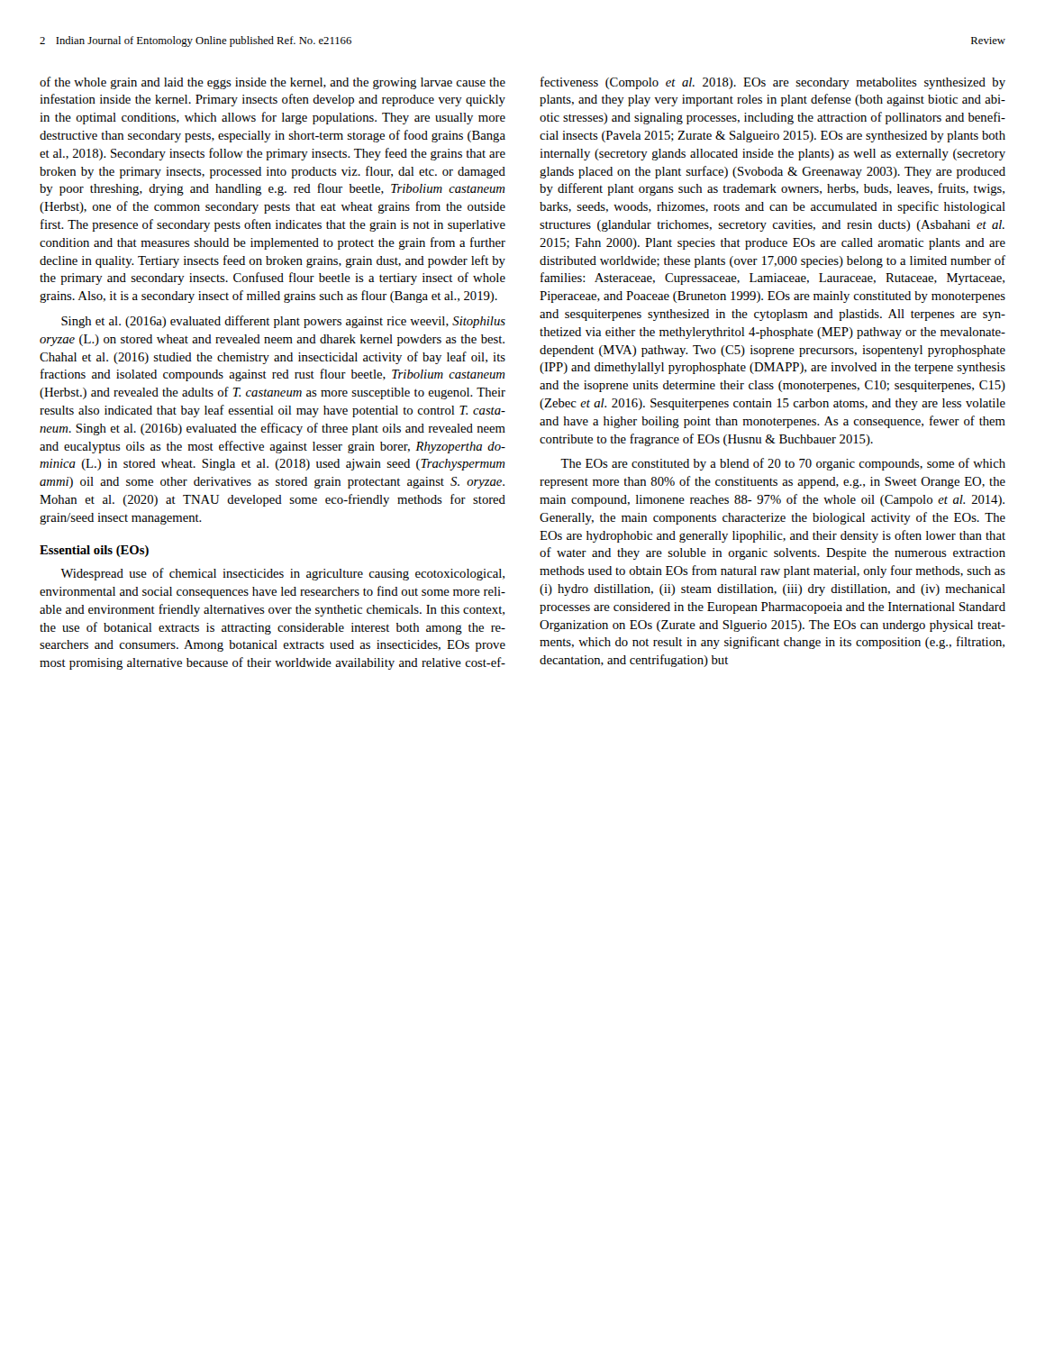2 Indian Journal of Entomology Online published Ref. No. e21166 Review
of the whole grain and laid the eggs inside the kernel, and the growing larvae cause the infestation inside the kernel. Primary insects often develop and reproduce very quickly in the optimal conditions, which allows for large populations. They are usually more destructive than secondary pests, especially in short-term storage of food grains (Banga et al., 2018). Secondary insects follow the primary insects. They feed the grains that are broken by the primary insects, processed into products viz. flour, dal etc. or damaged by poor threshing, drying and handling e.g. red flour beetle, Tribolium castaneum (Herbst), one of the common secondary pests that eat wheat grains from the outside first. The presence of secondary pests often indicates that the grain is not in superlative condition and that measures should be implemented to protect the grain from a further decline in quality. Tertiary insects feed on broken grains, grain dust, and powder left by the primary and secondary insects. Confused flour beetle is a tertiary insect of whole grains. Also, it is a secondary insect of milled grains such as flour (Banga et al., 2019).
Singh et al. (2016a) evaluated different plant powers against rice weevil, Sitophilus oryzae (L.) on stored wheat and revealed neem and dharek kernel powders as the best. Chahal et al. (2016) studied the chemistry and insecticidal activity of bay leaf oil, its fractions and isolated compounds against red rust flour beetle, Tribolium castaneum (Herbst.) and revealed the adults of T. castaneum as more susceptible to eugenol. Their results also indicated that bay leaf essential oil may have potential to control T. castaneum. Singh et al. (2016b) evaluated the efficacy of three plant oils and revealed neem and eucalyptus oils as the most effective against lesser grain borer, Rhyzopertha dominica (L.) in stored wheat. Singla et al. (2018) used ajwain seed (Trachyspermum ammi) oil and some other derivatives as stored grain protectant against S. oryzae. Mohan et al. (2020) at TNAU developed some eco-friendly methods for stored grain/seed insect management.
Essential oils (EOs)
Widespread use of chemical insecticides in agriculture causing ecotoxicological, environmental and social consequences have led researchers to find out some more reliable and environment friendly alternatives over the synthetic chemicals. In this context, the use of botanical extracts is attracting considerable interest both among the researchers and consumers. Among botanical extracts used as insecticides, EOs prove most promising alternative because of their worldwide availability and relative cost-effectiveness (Compolo et al. 2018). EOs are secondary metabolites synthesized by plants, and they play very important roles in plant defense (both against biotic and abiotic stresses) and signaling processes, including the attraction of pollinators and beneficial insects (Pavela 2015; Zurate & Salgueiro 2015). EOs are synthesized by plants both internally (secretory glands allocated inside the plants) as well as externally (secretory glands placed on the plant surface) (Svoboda & Greenaway 2003). They are produced by different plant organs such as trademark owners, herbs, buds, leaves, fruits, twigs, barks, seeds, woods, rhizomes, roots and can be accumulated in specific histological structures (glandular trichomes, secretory cavities, and resin ducts) (Asbahani et al. 2015; Fahn 2000). Plant species that produce EOs are called aromatic plants and are distributed worldwide; these plants (over 17,000 species) belong to a limited number of families: Asteraceae, Cupressaceae, Lamiaceae, Lauraceae, Rutaceae, Myrtaceae, Piperaceae, and Poaceae (Bruneton 1999). EOs are mainly constituted by monoterpenes and sesquiterpenes synthesized in the cytoplasm and plastids. All terpenes are synthetized via either the methylerythritol 4-phosphate (MEP) pathway or the mevalonate-dependent (MVA) pathway. Two (C5) isoprene precursors, isopentenyl pyrophosphate (IPP) and dimethylallyl pyrophosphate (DMAPP), are involved in the terpene synthesis and the isoprene units determine their class (monoterpenes, C10; sesquiterpenes, C15) (Zebec et al. 2016). Sesquiterpenes contain 15 carbon atoms, and they are less volatile and have a higher boiling point than monoterpenes. As a consequence, fewer of them contribute to the fragrance of EOs (Husnu & Buchbauer 2015).
The EOs are constituted by a blend of 20 to 70 organic compounds, some of which represent more than 80% of the constituents as append, e.g., in Sweet Orange EO, the main compound, limonene reaches 88- 97% of the whole oil (Campolo et al. 2014). Generally, the main components characterize the biological activity of the EOs. The EOs are hydrophobic and generally lipophilic, and their density is often lower than that of water and they are soluble in organic solvents. Despite the numerous extraction methods used to obtain EOs from natural raw plant material, only four methods, such as (i) hydro distillation, (ii) steam distillation, (iii) dry distillation, and (iv) mechanical processes are considered in the European Pharmacopoeia and the International Standard Organization on EOs (Zurate and Slguerio 2015). The EOs can undergo physical treatments, which do not result in any significant change in its composition (e.g., filtration, decantation, and centrifugation) but